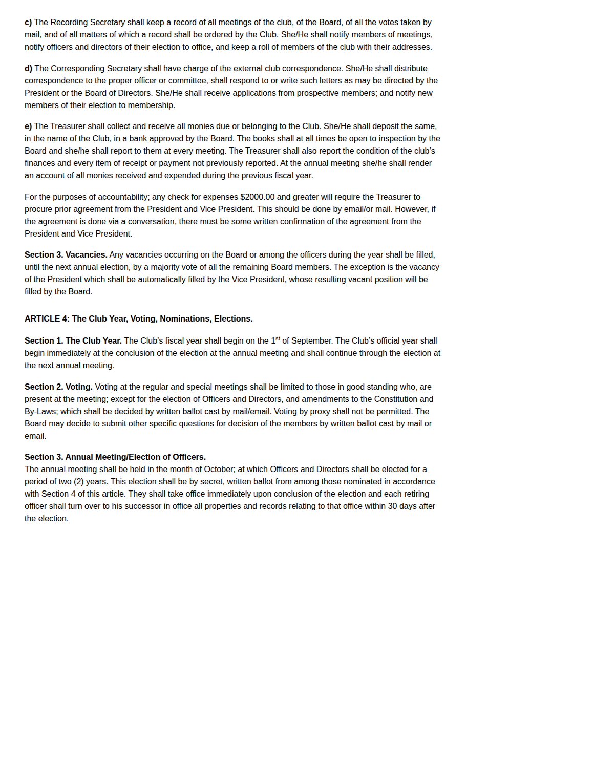c) The Recording Secretary shall keep a record of all meetings of the club, of the Board, of all the votes taken by mail, and of all matters of which a record shall be ordered by the Club. She/He shall notify members of meetings, notify officers and directors of their election to office, and keep a roll of members of the club with their addresses.
d) The Corresponding Secretary shall have charge of the external club correspondence. She/He shall distribute correspondence to the proper officer or committee, shall respond to or write such letters as may be directed by the President or the Board of Directors. She/He shall receive applications from prospective members; and notify new members of their election to membership.
e) The Treasurer shall collect and receive all monies due or belonging to the Club. She/He shall deposit the same, in the name of the Club, in a bank approved by the Board. The books shall at all times be open to inspection by the Board and she/he shall report to them at every meeting. The Treasurer shall also report the condition of the club’s finances and every item of receipt or payment not previously reported. At the annual meeting she/he shall render an account of all monies received and expended during the previous fiscal year.
For the purposes of accountability; any check for expenses $2000.00 and greater will require the Treasurer to procure prior agreement from the President and Vice President. This should be done by email/or mail. However, if the agreement is done via a conversation, there must be some written confirmation of the agreement from the President and Vice President.
Section 3. Vacancies. Any vacancies occurring on the Board or among the officers during the year shall be filled, until the next annual election, by a majority vote of all the remaining Board members. The exception is the vacancy of the President which shall be automatically filled by the Vice President, whose resulting vacant position will be filled by the Board.
ARTICLE 4: The Club Year, Voting, Nominations, Elections.
Section 1. The Club Year. The Club’s fiscal year shall begin on the 1st of September. The Club’s official year shall begin immediately at the conclusion of the election at the annual meeting and shall continue through the election at the next annual meeting.
Section 2. Voting. Voting at the regular and special meetings shall be limited to those in good standing who, are present at the meeting; except for the election of Officers and Directors, and amendments to the Constitution and By-Laws; which shall be decided by written ballot cast by mail/email. Voting by proxy shall not be permitted. The Board may decide to submit other specific questions for decision of the members by written ballot cast by mail or email.
Section 3. Annual Meeting/Election of Officers.
The annual meeting shall be held in the month of October; at which Officers and Directors shall be elected for a period of two (2) years. This election shall be by secret, written ballot from among those nominated in accordance with Section 4 of this article. They shall take office immediately upon conclusion of the election and each retiring officer shall turn over to his successor in office all properties and records relating to that office within 30 days after the election.